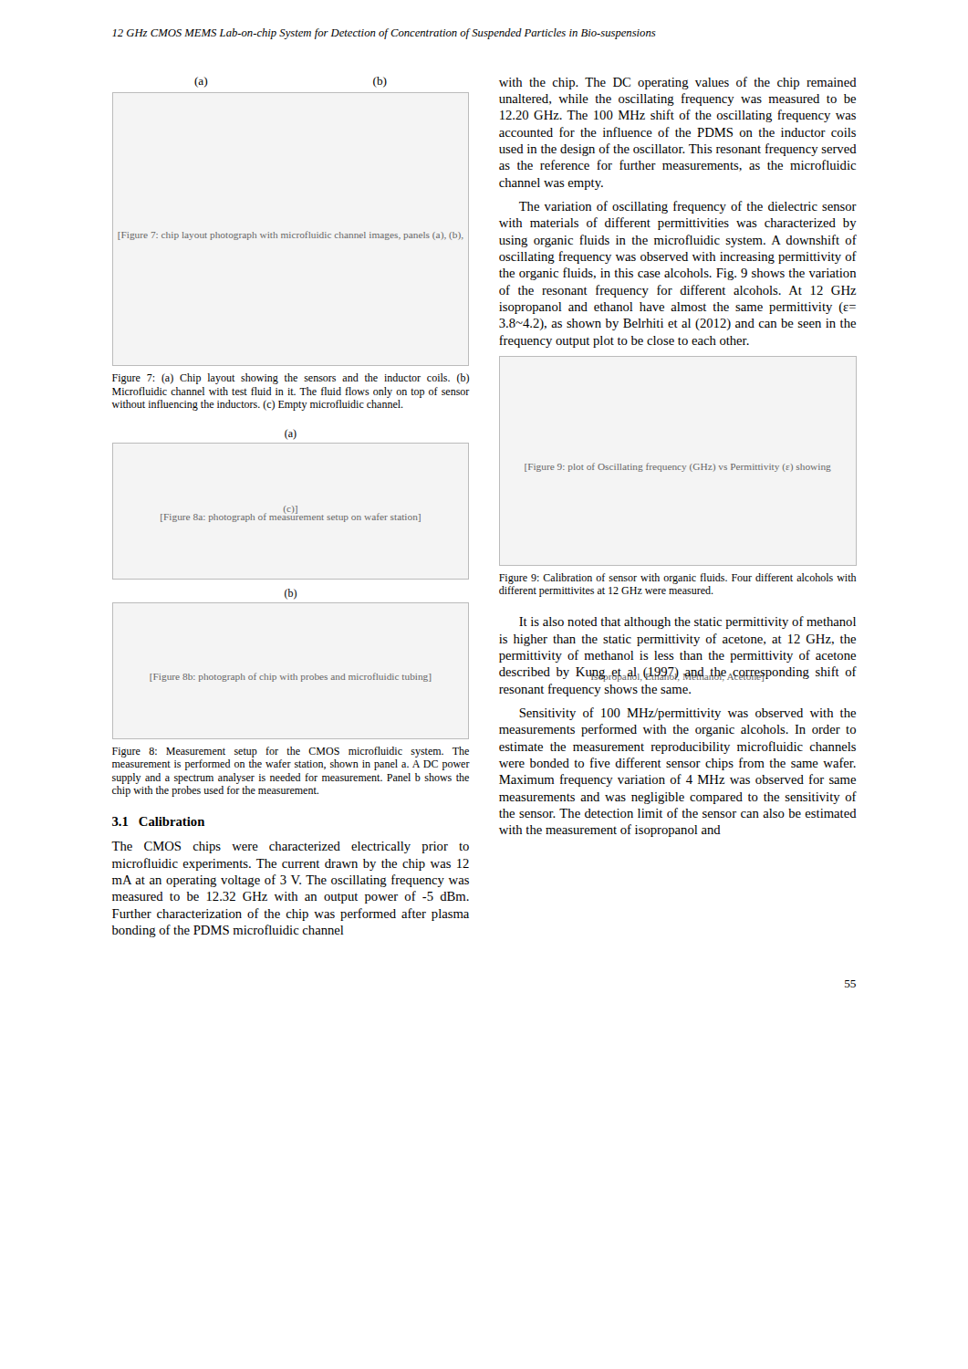12 GHz CMOS MEMS Lab-on-chip System for Detection of Concentration of Suspended Particles in Bio-suspensions
(a)(b)
[Figure 7: chip layout photograph with microfluidic channel images, panels (a), (b), (c)]
Figure 7: (a) Chip layout showing the sensors and the inductor coils. (b) Microfluidic channel with test fluid in it. The fluid flows only on top of sensor without influencing the inductors. (c) Empty microfluidic channel.
(a)
[Figure 8a: photograph of measurement setup on wafer station]
(b)
[Figure 8b: photograph of chip with probes and microfluidic tubing]
Figure 8: Measurement setup for the CMOS microfluidic system. The measurement is performed on the wafer station, shown in panel a. A DC power supply and a spectrum analyser is needed for measurement. Panel b shows the chip with the probes used for the measurement.
3.1 Calibration
The CMOS chips were characterized electrically prior to microfluidic experiments. The current drawn by the chip was 12 mA at an operating voltage of 3 V. The oscillating frequency was measured to be 12.32 GHz with an output power of -5 dBm. Further characterization of the chip was performed after plasma bonding of the PDMS microfluidic channel
with the chip. The DC operating values of the chip remained unaltered, while the oscillating frequency was measured to be 12.20 GHz. The 100 MHz shift of the oscillating frequency was accounted for the influence of the PDMS on the inductor coils used in the design of the oscillator. This resonant frequency served as the reference for further measurements, as the microfluidic channel was empty.
The variation of oscillating frequency of the dielectric sensor with materials of different permittivities was characterized by using organic fluids in the microfluidic system. A downshift of oscillating frequency was observed with increasing permittivity of the organic fluids, in this case alcohols. Fig. 9 shows the variation of the resonant frequency for different alcohols. At 12 GHz isopropanol and ethanol have almost the same permittivity (ε= 3.8~4.2), as shown by Belrhiti et al (2012) and can be seen in the frequency output plot to be close to each other.
[Figure 9: plot of Oscillating frequency (GHz) vs Permittivity (ε) showing Isopropanol, Ethanol, Methanol, Acetone]
Figure 9: Calibration of sensor with organic fluids. Four different alcohols with different permittivites at 12 GHz were measured.
It is also noted that although the static permittivity of methanol is higher than the static permittivity of acetone, at 12 GHz, the permittivity of methanol is less than the permittivity of acetone described by Kung et al (1997) and the corresponding shift of resonant frequency shows the same.
Sensitivity of 100 MHz/permittivity was observed with the measurements performed with the organic alcohols. In order to estimate the measurement reproducibility microfluidic channels were bonded to five different sensor chips from the same wafer. Maximum frequency variation of 4 MHz was observed for same measurements and was negligible compared to the sensitivity of the sensor. The detection limit of the sensor can also be estimated with the measurement of isopropanol and
55